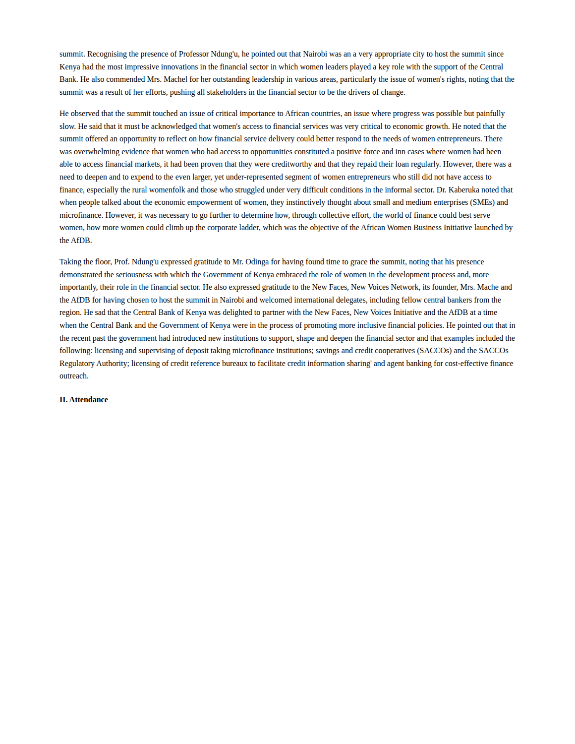summit. Recognising the presence of Professor Ndung'u, he pointed out that Nairobi was an a very appropriate city to host the summit since Kenya had the most impressive innovations in the financial sector in which women leaders played a key role with the support of the Central Bank. He also commended Mrs. Machel for her outstanding leadership in various areas, particularly the issue of women's rights, noting that the summit was a result of her efforts, pushing all stakeholders in the financial sector to be the drivers of change.
He observed that the summit touched an issue of critical importance to African countries, an issue where progress was possible but painfully slow. He said that it must be acknowledged that women's access to financial services was very critical to economic growth. He noted that the summit offered an opportunity to reflect on how financial service delivery could better respond to the needs of women entrepreneurs. There was overwhelming evidence that women who had access to opportunities constituted a positive force and inn cases where women had been able to access financial markets, it had been proven that they were creditworthy and that they repaid their loan regularly. However, there was a need to deepen and to expend to the even larger, yet under-represented segment of women entrepreneurs who still did not have access to finance, especially the rural womenfolk and those who struggled under very difficult conditions in the informal sector. Dr. Kaberuka noted that when people talked about the economic empowerment of women, they instinctively thought about small and medium enterprises (SMEs) and microfinance. However, it was necessary to go further to determine how, through collective effort, the world of finance could best serve women, how more women could climb up the corporate ladder, which was the objective of the African Women Business Initiative launched by the AfDB.
Taking the floor, Prof. Ndung'u expressed gratitude to Mr. Odinga for having found time to grace the summit, noting that his presence demonstrated the seriousness with which the Government of Kenya embraced the role of women in the development process and, more importantly, their role in the financial sector. He also expressed gratitude to the New Faces, New Voices Network, its founder, Mrs. Mache and the AfDB for having chosen to host the summit in Nairobi and welcomed international delegates, including fellow central bankers from the region. He sad that the Central Bank of Kenya was delighted to partner with the New Faces, New Voices Initiative and the AfDB at a time when the Central Bank and the Government of Kenya were in the process of promoting more inclusive financial policies. He pointed out that in the recent past the government had introduced new institutions to support, shape and deepen the financial sector and that examples included the following: licensing and supervising of deposit taking microfinance institutions; savings and credit cooperatives (SACCOs) and the SACCOs Regulatory Authority; licensing of credit reference bureaux to facilitate credit information sharing' and agent banking for cost-effective finance outreach.
II. Attendance